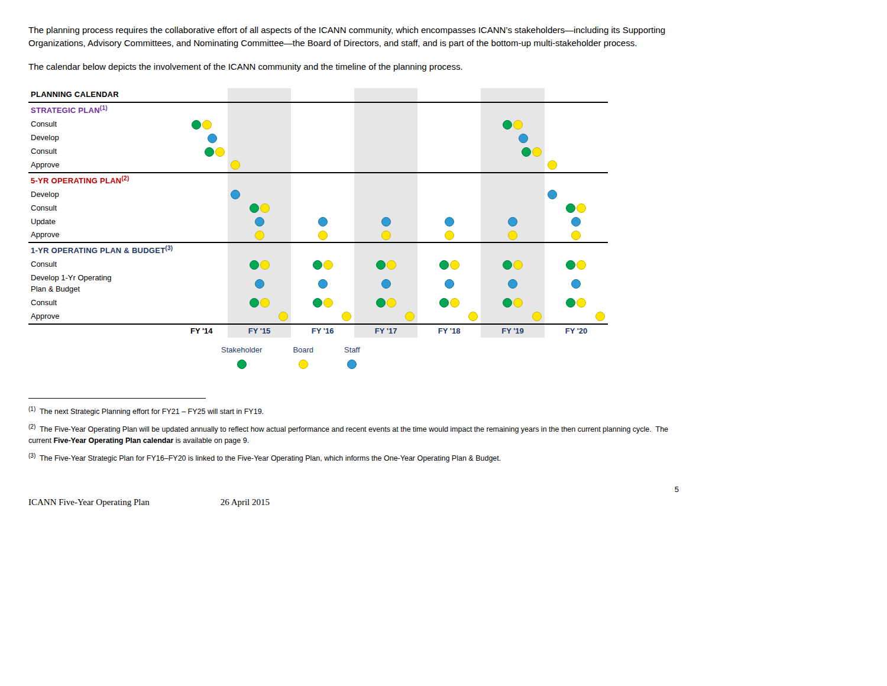The planning process requires the collaborative effort of all aspects of the ICANN community, which encompasses ICANN’s stakeholders—including its Supporting Organizations, Advisory Committees, and Nominating Committee—the Board of Directors, and staff, and is part of the bottom-up multi-stakeholder process.
The calendar below depicts the involvement of the ICANN community and the timeline of the planning process.
| PLANNING CALENDAR | | | | | | | |
| STRATEGIC PLAN (1) | | | | | | | |
| Consult | | | | | | | |
| Develop | | | | | | | |
| Consult | | | | | | | |
| Approve | | | | | | | |
| 5-YR OPERATING PLAN (2) | | | | | | | |
| Develop | | | | | | | |
| Consult | | | | | | | |
| Update | | | | | | | |
| Approve | | | | | | | |
| 1-YR OPERATING PLAN & BUDGET (3) | | | | | | | |
| Consult | | | | | | | |
| Develop 1-Yr Operating Plan & Budget | | | | | | | |
| Consult | | | | | | | |
| Approve | | | | | | | |
| | FY '14 | FY '15 | FY '16 | FY '17 | FY '18 | FY '19 | FY '20 |
| Stakeholder | Board | Staff |
(1) The next Strategic Planning effort for FY21 – FY25 will start in FY19.
(2) The Five-Year Operating Plan will be updated annually to reflect how actual performance and recent events at the time would impact the remaining years in the then current planning cycle. The current Five-Year Operating Plan calendar is available on page 9.
(3) The Five-Year Strategic Plan for FY16–FY20 is linked to the Five-Year Operating Plan, which informs the One-Year Operating Plan & Budget.
5
ICANN Five-Year Operating Plan 26 April 2015